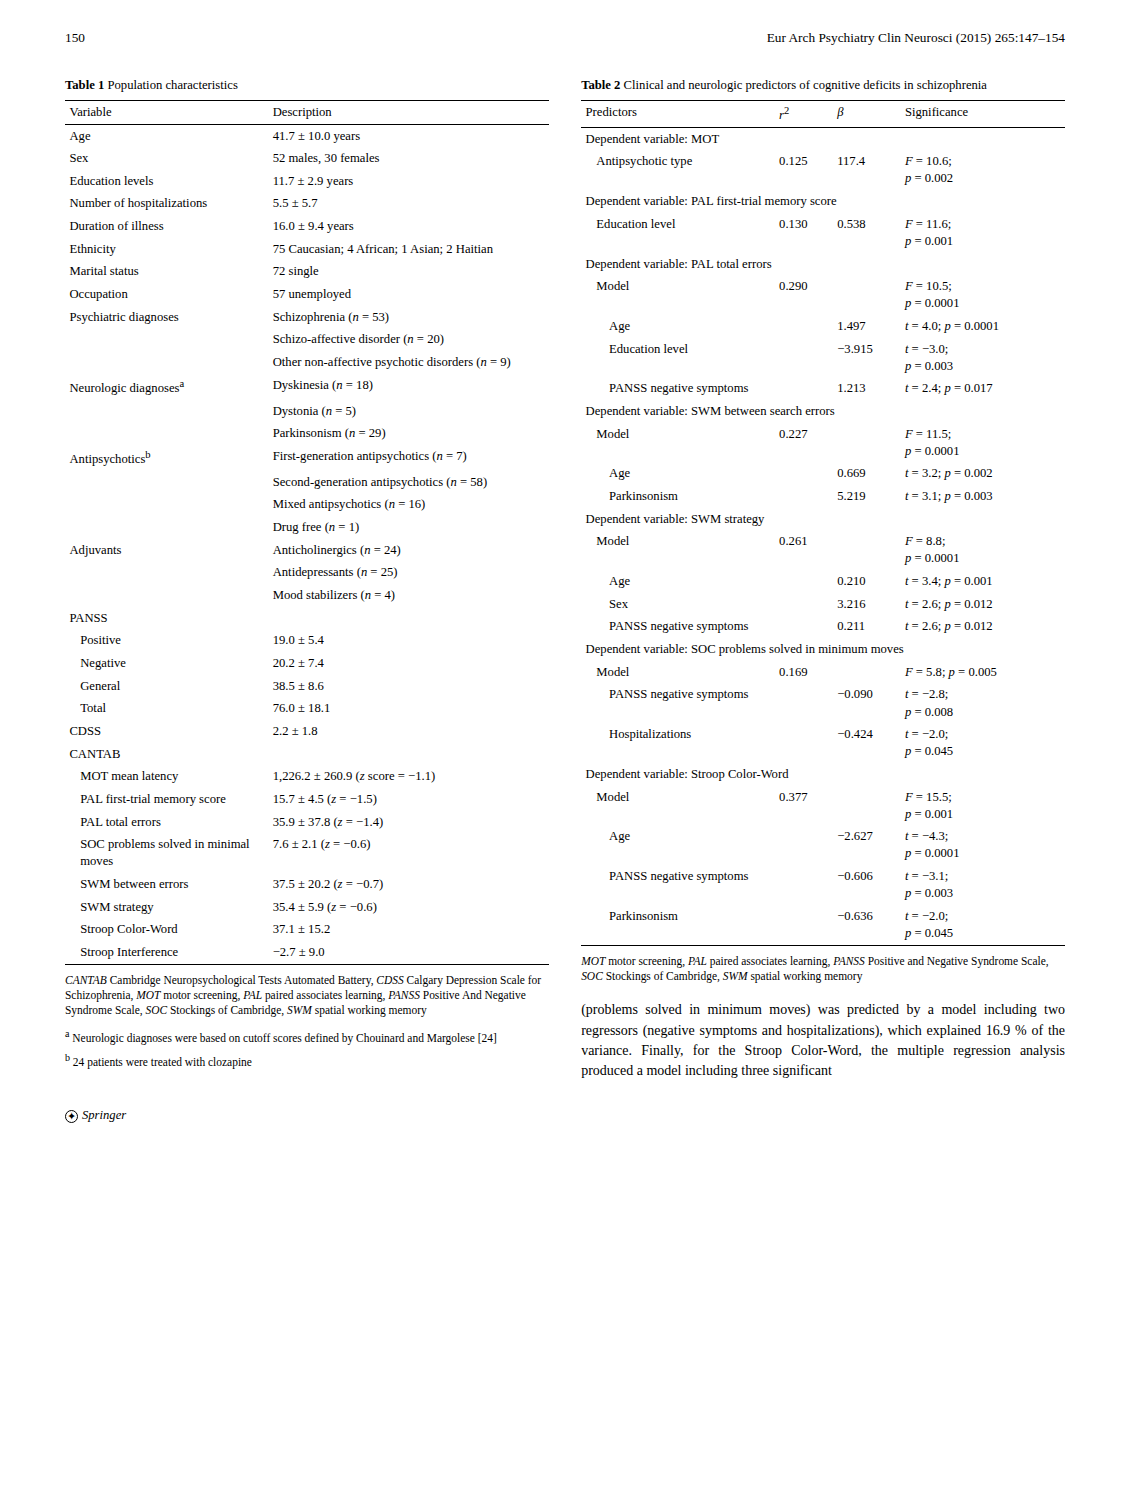150 Eur Arch Psychiatry Clin Neurosci (2015) 265:147–154
Table 1 Population characteristics
| Variable | Description |
| --- | --- |
| Age | 41.7 ± 10.0 years |
| Sex | 52 males, 30 females |
| Education levels | 11.7 ± 2.9 years |
| Number of hospitalizations | 5.5 ± 5.7 |
| Duration of illness | 16.0 ± 9.4 years |
| Ethnicity | 75 Caucasian; 4 African; 1 Asian; 2 Haitian |
| Marital status | 72 single |
| Occupation | 57 unemployed |
| Psychiatric diagnoses | Schizophrenia ( n = 53) |
| | Schizo-affective disorder ( n = 20) |
| | Other non-affective psychotic disorders ( n = 9) |
| Neurologic diagnoses a | Dyskinesia ( n = 18) |
| | Dystonia ( n = 5) |
| | Parkinsonism ( n = 29) |
| Antipsychotics b | First-generation antipsychotics ( n = 7) |
| | Second-generation antipsychotics ( n = 58) |
| | Mixed antipsychotics ( n = 16) |
| | Drug free ( n = 1) |
| Adjuvants | Anticholinergics ( n = 24) |
| | Antidepressants ( n = 25) |
| | Mood stabilizers ( n = 4) |
| PANSS | |
| Positive | 19.0 ± 5.4 |
| Negative | 20.2 ± 7.4 |
| General | 38.5 ± 8.6 |
| Total | 76.0 ± 18.1 |
| CDSS | 2.2 ± 1.8 |
| CANTAB | |
| MOT mean latency | 1,226.2 ± 260.9 ( z score = −1.1) |
| PAL first-trial memory score | 15.7 ± 4.5 ( z = −1.5) |
| PAL total errors | 35.9 ± 37.8 ( z = −1.4) |
| SOC problems solved in minimal moves | 7.6 ± 2.1 ( z = −0.6) |
| SWM between errors | 37.5 ± 20.2 ( z = −0.7) |
| SWM strategy | 35.4 ± 5.9 ( z = −0.6) |
| Stroop Color-Word | 37.1 ± 15.2 |
| Stroop Interference | −2.7 ± 9.0 |
CANTAB Cambridge Neuropsychological Tests Automated Battery, CDSS Calgary Depression Scale for Schizophrenia, MOT motor screening, PAL paired associates learning, PANSS Positive And Negative Syndrome Scale, SOC Stockings of Cambridge, SWM spatial working memory
a Neurologic diagnoses were based on cutoff scores defined by Chouinard and Margolese [24]
b 24 patients were treated with clozapine
✦Springer
Table 2 Clinical and neurologic predictors of cognitive deficits in schizophrenia
| Predictors | r 2 | β | Significance |
| --- | --- | --- | --- |
| Dependent variable: MOT |
| Antipsychotic type | 0.125 | 117.4 | F = 10.6; p = 0.002 |
| Dependent variable: PAL first-trial memory score |
| Education level | 0.130 | 0.538 | F = 11.6; p = 0.001 |
| Dependent variable: PAL total errors |
| Model | 0.290 | | F = 10.5; p = 0.0001 |
| Age | | 1.497 | t = 4.0; p = 0.0001 |
| Education level | | −3.915 | t = −3.0; p = 0.003 |
| PANSS negative symptoms | | 1.213 | t = 2.4; p = 0.017 |
| Dependent variable: SWM between search errors |
| Model | 0.227 | | F = 11.5; p = 0.0001 |
| Age | | 0.669 | t = 3.2; p = 0.002 |
| Parkinsonism | | 5.219 | t = 3.1; p = 0.003 |
| Dependent variable: SWM strategy |
| Model | 0.261 | | F = 8.8; p = 0.0001 |
| Age | | 0.210 | t = 3.4; p = 0.001 |
| Sex | | 3.216 | t = 2.6; p = 0.012 |
| PANSS negative symptoms | | 0.211 | t = 2.6; p = 0.012 |
| Dependent variable: SOC problems solved in minimum moves |
| Model | 0.169 | | F = 5.8; p = 0.005 |
| PANSS negative symptoms | | −0.090 | t = −2.8; p = 0.008 |
| Hospitalizations | | −0.424 | t = −2.0; p = 0.045 |
| Dependent variable: Stroop Color-Word |
| Model | 0.377 | | F = 15.5; p = 0.001 |
| Age | | −2.627 | t = −4.3; p = 0.0001 |
| PANSS negative symptoms | | −0.606 | t = −3.1; p = 0.003 |
| Parkinsonism | | −0.636 | t = −2.0; p = 0.045 |
MOT motor screening, PAL paired associates learning, PANSS Positive and Negative Syndrome Scale, SOC Stockings of Cambridge, SWM spatial working memory
(problems solved in minimum moves) was predicted by a model including two regressors (negative symptoms and hospitalizations), which explained 16.9 % of the variance. Finally, for the Stroop Color-Word, the multiple regression analysis produced a model including three significant